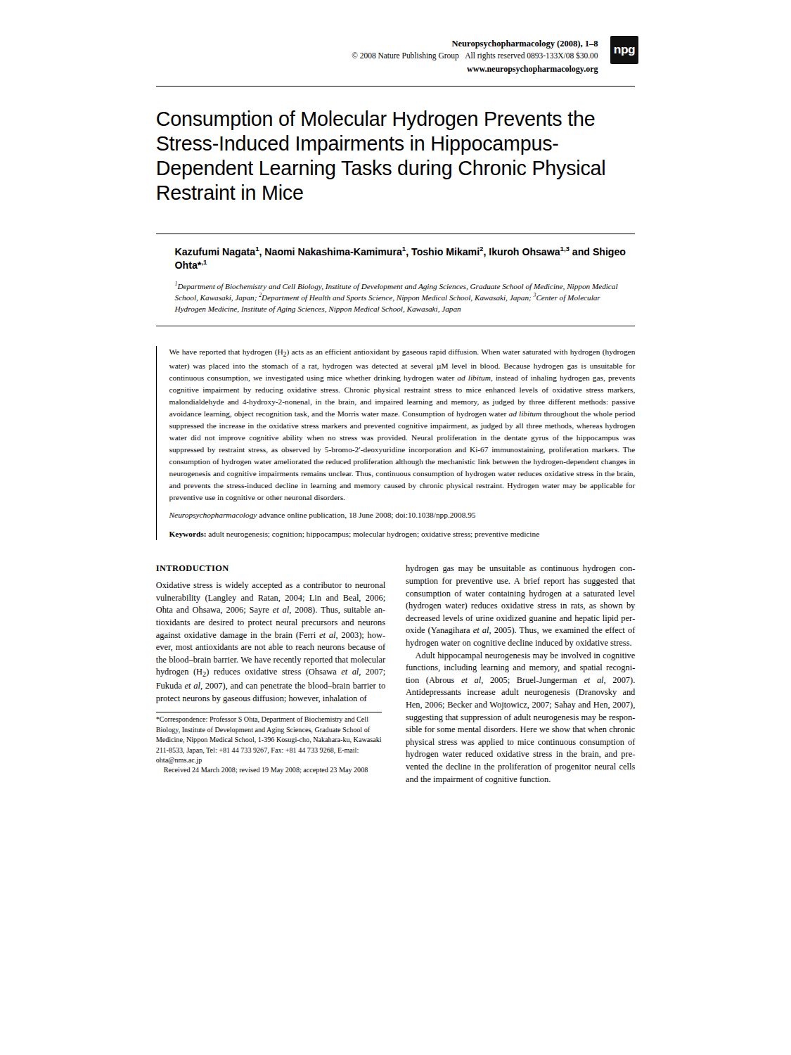npg
Neuropsychopharmacology (2008), 1–8
© 2008 Nature Publishing Group All rights reserved 0893-133X/08 $30.00
www.neuropsychopharmacology.org
Consumption of Molecular Hydrogen Prevents the Stress-Induced Impairments in Hippocampus-Dependent Learning Tasks during Chronic Physical Restraint in Mice
Kazufumi Nagata1, Naomi Nakashima-Kamimura1, Toshio Mikami2, Ikuroh Ohsawa1,3 and Shigeo Ohta*,1
1Department of Biochemistry and Cell Biology, Institute of Development and Aging Sciences, Graduate School of Medicine, Nippon Medical School, Kawasaki, Japan; 2Department of Health and Sports Science, Nippon Medical School, Kawasaki, Japan; 3Center of Molecular Hydrogen Medicine, Institute of Aging Sciences, Nippon Medical School, Kawasaki, Japan
We have reported that hydrogen (H2) acts as an efficient antioxidant by gaseous rapid diffusion. When water saturated with hydrogen (hydrogen water) was placed into the stomach of a rat, hydrogen was detected at several µM level in blood. Because hydrogen gas is unsuitable for continuous consumption, we investigated using mice whether drinking hydrogen water ad libitum, instead of inhaling hydrogen gas, prevents cognitive impairment by reducing oxidative stress. Chronic physical restraint stress to mice enhanced levels of oxidative stress markers, malondialdehyde and 4-hydroxy-2-nonenal, in the brain, and impaired learning and memory, as judged by three different methods: passive avoidance learning, object recognition task, and the Morris water maze. Consumption of hydrogen water ad libitum throughout the whole period suppressed the increase in the oxidative stress markers and prevented cognitive impairment, as judged by all three methods, whereas hydrogen water did not improve cognitive ability when no stress was provided. Neural proliferation in the dentate gyrus of the hippocampus was suppressed by restraint stress, as observed by 5-bromo-2′-deoxyuridine incorporation and Ki-67 immunostaining, proliferation markers. The consumption of hydrogen water ameliorated the reduced proliferation although the mechanistic link between the hydrogen-dependent changes in neurogenesis and cognitive impairments remains unclear. Thus, continuous consumption of hydrogen water reduces oxidative stress in the brain, and prevents the stress-induced decline in learning and memory caused by chronic physical restraint. Hydrogen water may be applicable for preventive use in cognitive or other neuronal disorders.
Neuropsychopharmacology advance online publication, 18 June 2008; doi:10.1038/npp.2008.95
Keywords: adult neurogenesis; cognition; hippocampus; molecular hydrogen; oxidative stress; preventive medicine
INTRODUCTION
Oxidative stress is widely accepted as a contributor to neuronal vulnerability (Langley and Ratan, 2004; Lin and Beal, 2006; Ohta and Ohsawa, 2006; Sayre et al, 2008). Thus, suitable antioxidants are desired to protect neural precursors and neurons against oxidative damage in the brain (Ferri et al, 2003); however, most antioxidants are not able to reach neurons because of the blood–brain barrier. We have recently reported that molecular hydrogen (H2) reduces oxidative stress (Ohsawa et al, 2007; Fukuda et al, 2007), and can penetrate the blood–brain barrier to protect neurons by gaseous diffusion; however, inhalation of
*Correspondence: Professor S Ohta, Department of Biochemistry and Cell Biology, Institute of Development and Aging Sciences, Graduate School of Medicine, Nippon Medical School, 1-396 Kosugi-cho, Nakahara-ku, Kawasaki 211-8533, Japan, Tel: +81 44 733 9267, Fax: +81 44 733 9268, E-mail: ohta@nms.ac.jp
Received 24 March 2008; revised 19 May 2008; accepted 23 May 2008
hydrogen gas may be unsuitable as continuous hydrogen consumption for preventive use. A brief report has suggested that consumption of water containing hydrogen at a saturated level (hydrogen water) reduces oxidative stress in rats, as shown by decreased levels of urine oxidized guanine and hepatic lipid peroxide (Yanagihara et al, 2005). Thus, we examined the effect of hydrogen water on cognitive decline induced by oxidative stress.
Adult hippocampal neurogenesis may be involved in cognitive functions, including learning and memory, and spatial recognition (Abrous et al, 2005; Bruel-Jungerman et al, 2007). Antidepressants increase adult neurogenesis (Dranovsky and Hen, 2006; Becker and Wojtowicz, 2007; Sahay and Hen, 2007), suggesting that suppression of adult neurogenesis may be responsible for some mental disorders. Here we show that when chronic physical stress was applied to mice continuous consumption of hydrogen water reduced oxidative stress in the brain, and prevented the decline in the proliferation of progenitor neural cells and the impairment of cognitive function.